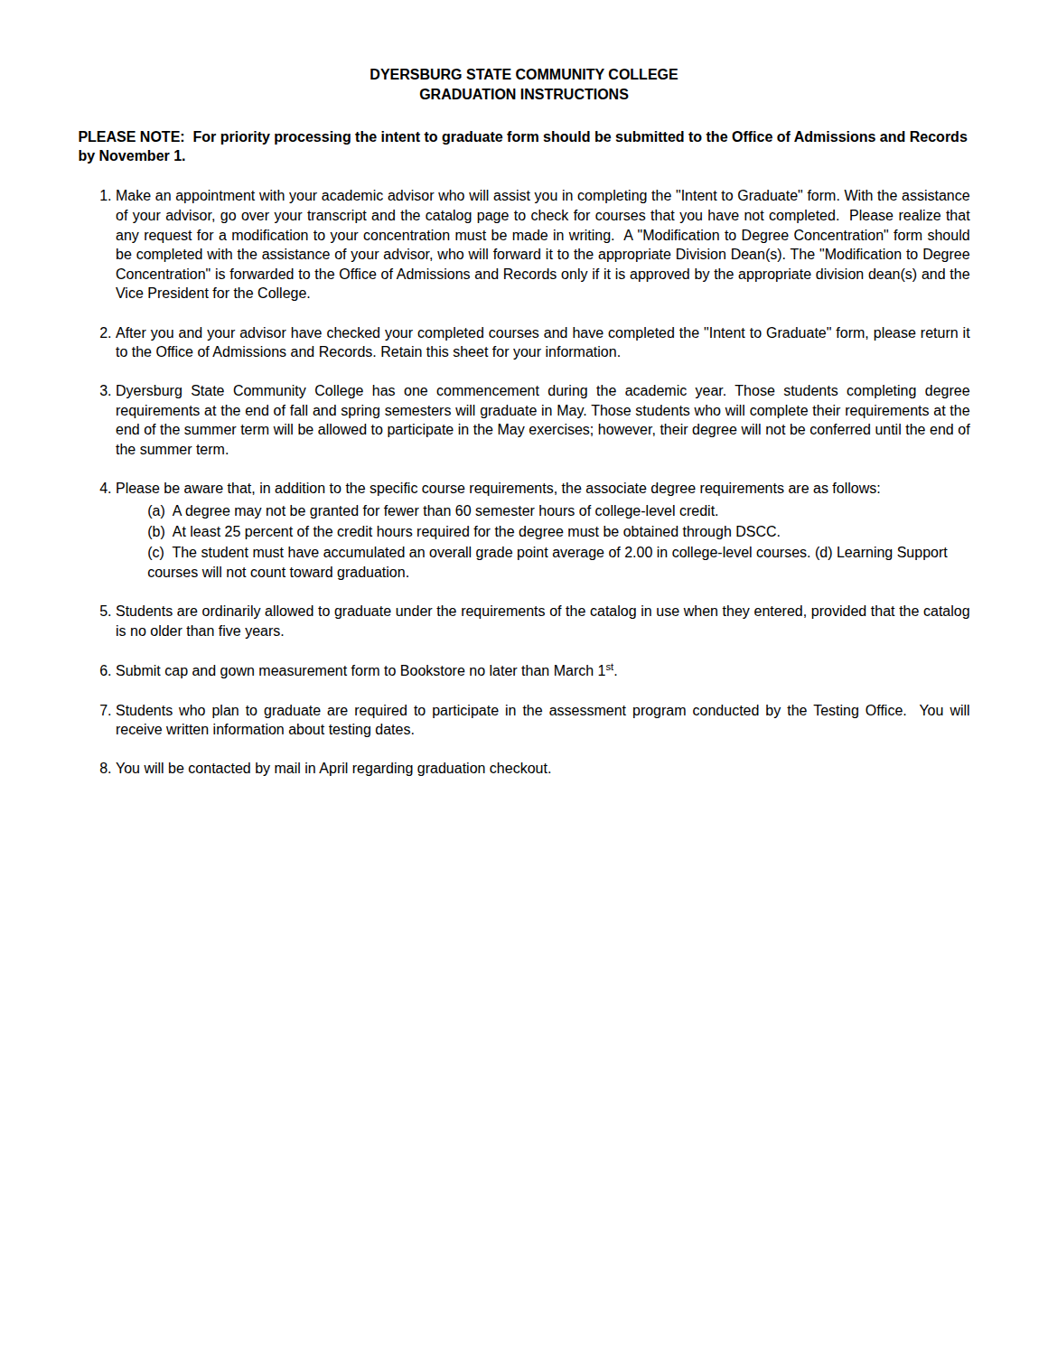DYERSBURG STATE COMMUNITY COLLEGE GRADUATION INSTRUCTIONS
PLEASE NOTE: For priority processing the intent to graduate form should be submitted to the Office of Admissions and Records by November 1.
Make an appointment with your academic advisor who will assist you in completing the "Intent to Graduate" form. With the assistance of your advisor, go over your transcript and the catalog page to check for courses that you have not completed. Please realize that any request for a modification to your concentration must be made in writing. A "Modification to Degree Concentration" form should be completed with the assistance of your advisor, who will forward it to the appropriate Division Dean(s). The "Modification to Degree Concentration" is forwarded to the Office of Admissions and Records only if it is approved by the appropriate division dean(s) and the Vice President for the College.
After you and your advisor have checked your completed courses and have completed the "Intent to Graduate" form, please return it to the Office of Admissions and Records. Retain this sheet for your information.
Dyersburg State Community College has one commencement during the academic year. Those students completing degree requirements at the end of fall and spring semesters will graduate in May. Those students who will complete their requirements at the end of the summer term will be allowed to participate in the May exercises; however, their degree will not be conferred until the end of the summer term.
Please be aware that, in addition to the specific course requirements, the associate degree requirements are as follows:
(a) A degree may not be granted for fewer than 60 semester hours of college-level credit.
(b) At least 25 percent of the credit hours required for the degree must be obtained through DSCC.
(c) The student must have accumulated an overall grade point average of 2.00 in college-level courses. (d) Learning Support courses will not count toward graduation.
Students are ordinarily allowed to graduate under the requirements of the catalog in use when they entered, provided that the catalog is no older than five years.
Submit cap and gown measurement form to Bookstore no later than March 1st.
Students who plan to graduate are required to participate in the assessment program conducted by the Testing Office. You will receive written information about testing dates.
You will be contacted by mail in April regarding graduation checkout.